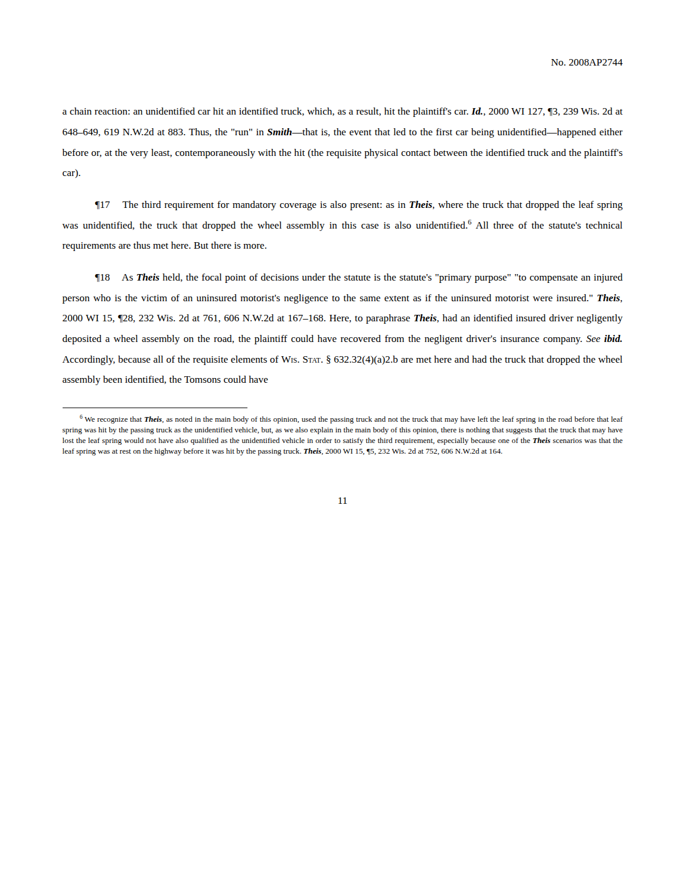No. 2008AP2744
a chain reaction: an unidentified car hit an identified truck, which, as a result, hit the plaintiff's car. Id., 2000 WI 127, ¶3, 239 Wis. 2d at 648–649, 619 N.W.2d at 883. Thus, the "run" in Smith—that is, the event that led to the first car being unidentified—happened either before or, at the very least, contemporaneously with the hit (the requisite physical contact between the identified truck and the plaintiff's car).
¶17 The third requirement for mandatory coverage is also present: as in Theis, where the truck that dropped the leaf spring was unidentified, the truck that dropped the wheel assembly in this case is also unidentified.6 All three of the statute's technical requirements are thus met here. But there is more.
¶18 As Theis held, the focal point of decisions under the statute is the statute's "primary purpose" "to compensate an injured person who is the victim of an uninsured motorist's negligence to the same extent as if the uninsured motorist were insured." Theis, 2000 WI 15, ¶28, 232 Wis. 2d at 761, 606 N.W.2d at 167–168. Here, to paraphrase Theis, had an identified insured driver negligently deposited a wheel assembly on the road, the plaintiff could have recovered from the negligent driver's insurance company. See ibid. Accordingly, because all of the requisite elements of Wis. Stat. § 632.32(4)(a)2.b are met here and had the truck that dropped the wheel assembly been identified, the Tomsons could have
6 We recognize that Theis, as noted in the main body of this opinion, used the passing truck and not the truck that may have left the leaf spring in the road before that leaf spring was hit by the passing truck as the unidentified vehicle, but, as we also explain in the main body of this opinion, there is nothing that suggests that the truck that may have lost the leaf spring would not have also qualified as the unidentified vehicle in order to satisfy the third requirement, especially because one of the Theis scenarios was that the leaf spring was at rest on the highway before it was hit by the passing truck. Theis, 2000 WI 15, ¶5, 232 Wis. 2d at 752, 606 N.W.2d at 164.
11